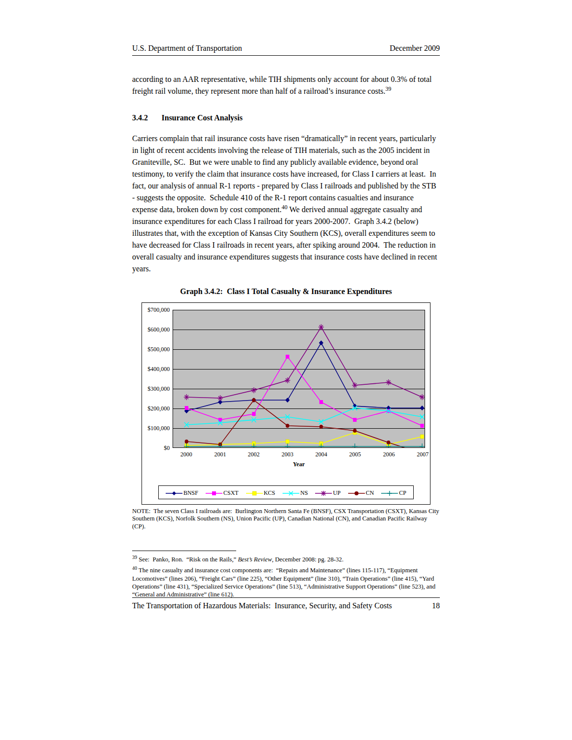U.S. Department of Transportation
December 2009
according to an AAR representative, while TIH shipments only account for about 0.3% of total freight rail volume, they represent more than half of a railroad’s insurance costs.39
3.4.2 Insurance Cost Analysis
Carriers complain that rail insurance costs have risen “dramatically” in recent years, particularly in light of recent accidents involving the release of TIH materials, such as the 2005 incident in Graniteville, SC. But we were unable to find any publicly available evidence, beyond oral testimony, to verify the claim that insurance costs have increased, for Class I carriers at least. In fact, our analysis of annual R-1 reports - prepared by Class I railroads and published by the STB - suggests the opposite. Schedule 410 of the R-1 report contains casualties and insurance expense data, broken down by cost component.40 We derived annual aggregate casualty and insurance expenditures for each Class I railroad for years 2000-2007. Graph 3.4.2 (below) illustrates that, with the exception of Kansas City Southern (KCS), overall expenditures seem to have decreased for Class I railroads in recent years, after spiking around 2004. The reduction in overall casualty and insurance expenditures suggests that insurance costs have declined in recent years.
Graph 3.4.2: Class I Total Casualty & Insurance Expenditures
Expenditures(dollars in the thousands)
$700,000
$600,000
$500,000
$400,000
$300,000
$200,000
$100,000
$0
2000
2001
2002
2003
2004
2005
2006
2007
Year
BNSF CSXT KCS NS UP CN CP
NOTE: The seven Class I railroads are: Burlington Northern Santa Fe (BNSF), CSX Transportation (CSXT), Kansas City Southern (KCS), Norfolk Southern (NS), Union Pacific (UP), Canadian National (CN), and Canadian Pacific Railway (CP).
39 See: Panko, Ron. “Risk on the Rails,” Best’s Review, December 2008: pg. 28-32.
40 The nine casualty and insurance cost components are: “Repairs and Maintenance” (lines 115-117), “Equipment Locomotives” (lines 206), “Freight Cars” (line 225), “Other Equipment” (line 310), “Train Operations” (line 415), “Yard Operations” (line 431), “Specialized Service Operations” (line 513), “Administrative Support Operations” (line 523), and “General and Administrative” (line 612).
The Transportation of Hazardous Materials: Insurance, Security, and Safety Costs
18